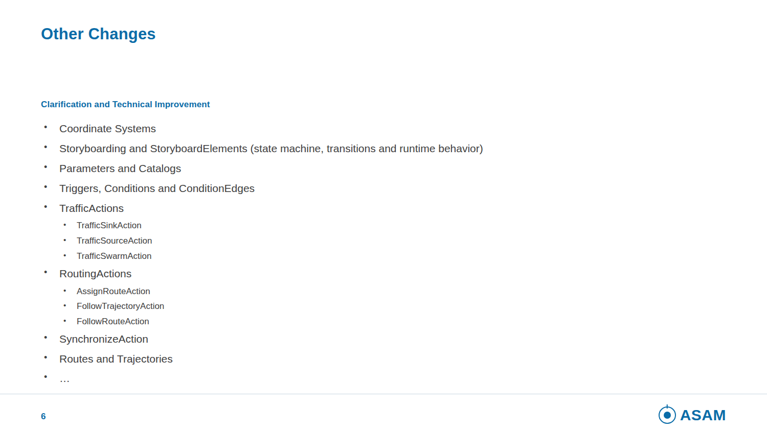Other Changes
Clarification and Technical Improvement
Coordinate Systems
Storyboarding and StoryboardElements (state machine, transitions and runtime behavior)
Parameters and Catalogs
Triggers, Conditions and ConditionEdges
TrafficActions
TrafficSinkAction
TrafficSourceAction
TrafficSwarmAction
RoutingActions
AssignRouteAction
FollowTrajectoryAction
FollowRouteAction
SynchronizeAction
Routes and Trajectories
…
6
ASAM